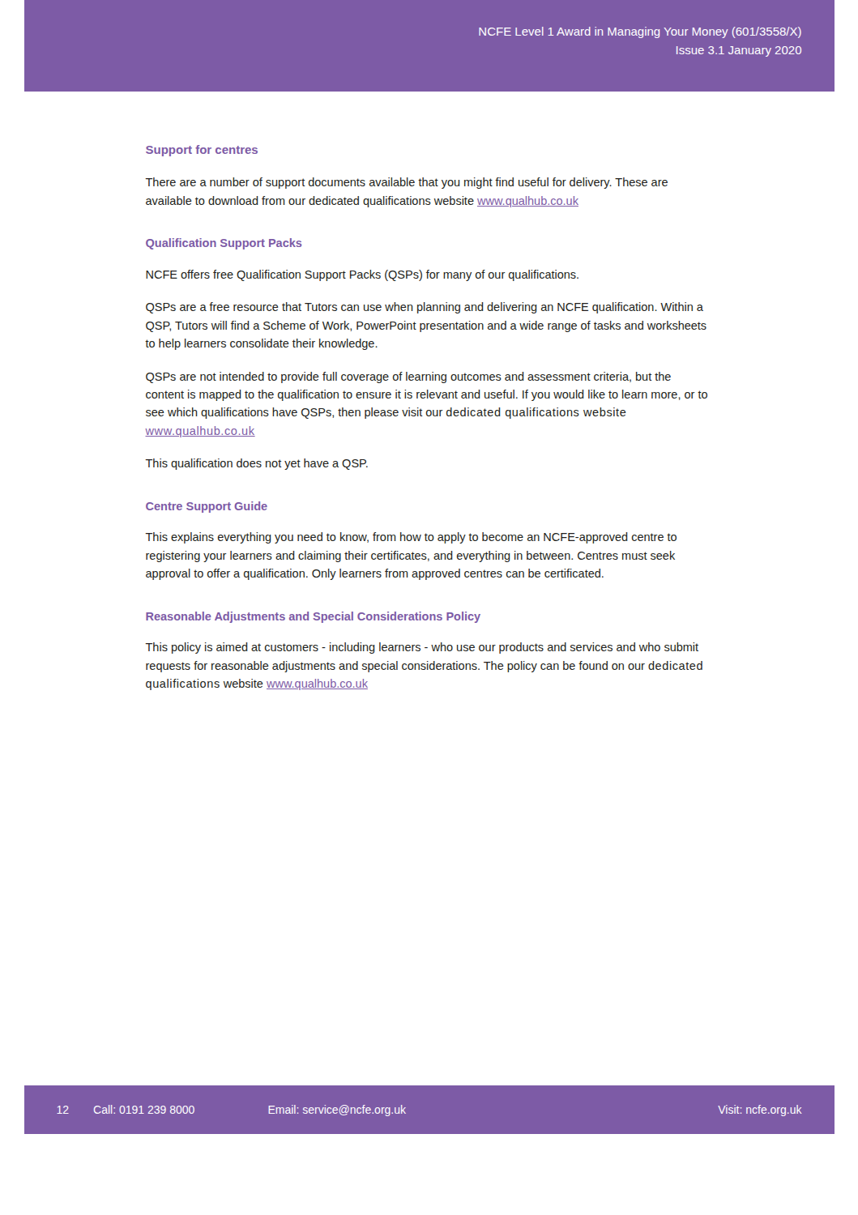NCFE Level 1 Award in Managing Your Money (601/3558/X) Issue 3.1 January 2020
Support for centres
There are a number of support documents available that you might find useful for delivery. These are available to download from our dedicated qualifications website www.qualhub.co.uk
Qualification Support Packs
NCFE offers free Qualification Support Packs (QSPs) for many of our qualifications.
QSPs are a free resource that Tutors can use when planning and delivering an NCFE qualification. Within a QSP, Tutors will find a Scheme of Work, PowerPoint presentation and a wide range of tasks and worksheets to help learners consolidate their knowledge.
QSPs are not intended to provide full coverage of learning outcomes and assessment criteria, but the content is mapped to the qualification to ensure it is relevant and useful. If you would like to learn more, or to see which qualifications have QSPs, then please visit our dedicated qualifications website
www.qualhub.co.uk
This qualification does not yet have a QSP.
Centre Support Guide
This explains everything you need to know, from how to apply to become an NCFE-approved centre to registering your learners and claiming their certificates, and everything in between. Centres must seek approval to offer a qualification. Only learners from approved centres can be certificated.
Reasonable Adjustments and Special Considerations Policy
This policy is aimed at customers - including learners - who use our products and services and who submit requests for reasonable adjustments and special considerations. The policy can be found on our dedicated qualifications website www.qualhub.co.uk
12 Call: 0191 239 8000 Email: service@ncfe.org.uk Visit: ncfe.org.uk